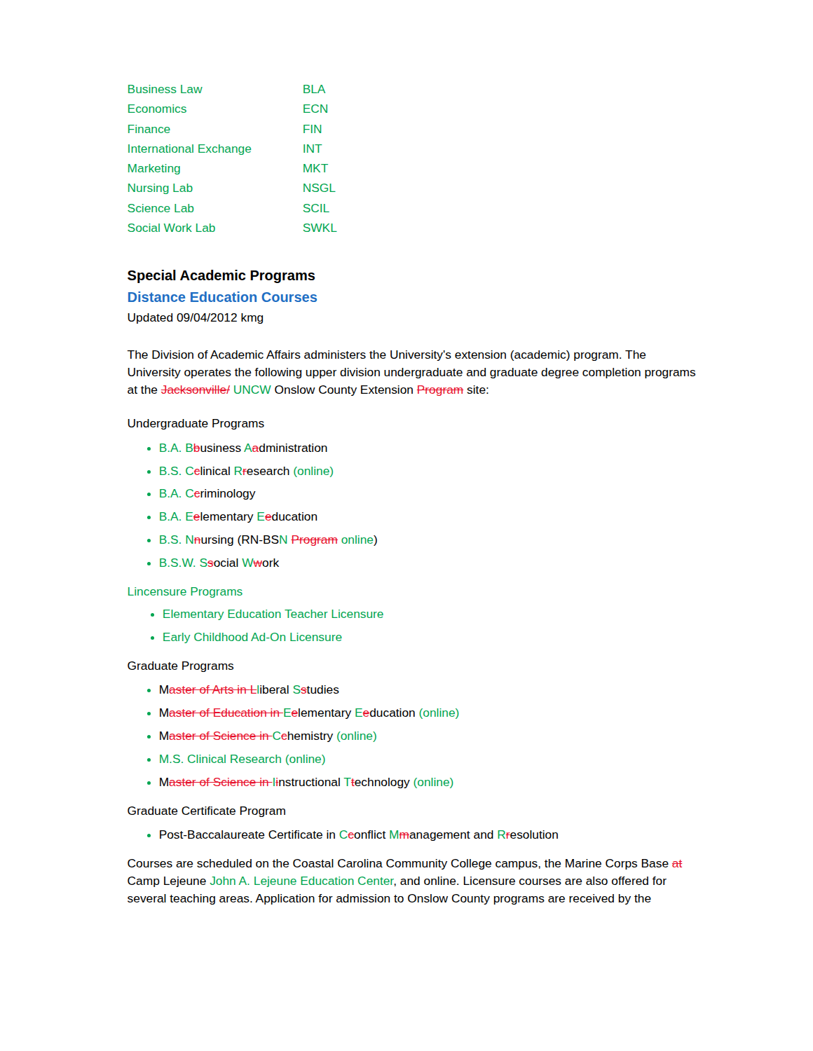| Business Law | BLA |
| Economics | ECN |
| Finance | FIN |
| International Exchange | INT |
| Marketing | MKT |
| Nursing Lab | NSGL |
| Science Lab | SCIL |
| Social Work Lab | SWKL |
Special Academic Programs
Distance Education Courses
Updated 09/04/2012 kmg
The Division of Academic Affairs administers the University's extension (academic) program. The University operates the following upper division undergraduate and graduate degree completion programs at the Jacksonville/ UNCW Onslow County Extension Program site:
Undergraduate Programs
B.A. B business Aadministration
B.S. C clinical Rresearch (online)
B.A. C criminology
B.A. E elementary Eeducation
B.S. N nursing (RN-BSN Program online)
B.S.W. S social Wwork
Lincensure Programs
Elementary Education Teacher Licensure
Early Childhood Ad-On Licensure
Graduate Programs
Master of Arts in Lliberal Sstudies
Master of Ed ucation in Eelementary Eeducation (online)
Master of Science in Cchemistry (online)
M.S. Clinical Research (online)
Master of Science in Iinstructional Ttechnology (online)
Graduate Certificate Program
Post-Baccalaureate Certificate in Cconflict Mmanagement and Rresolution
Courses are scheduled on the Coastal Carolina Community College campus, the Marine Corps Base at Camp Lejeune John A. Lejeune Education Center, and online. Licensure courses are also offered for several teaching areas. Application for admission to Onslow County programs are received by the